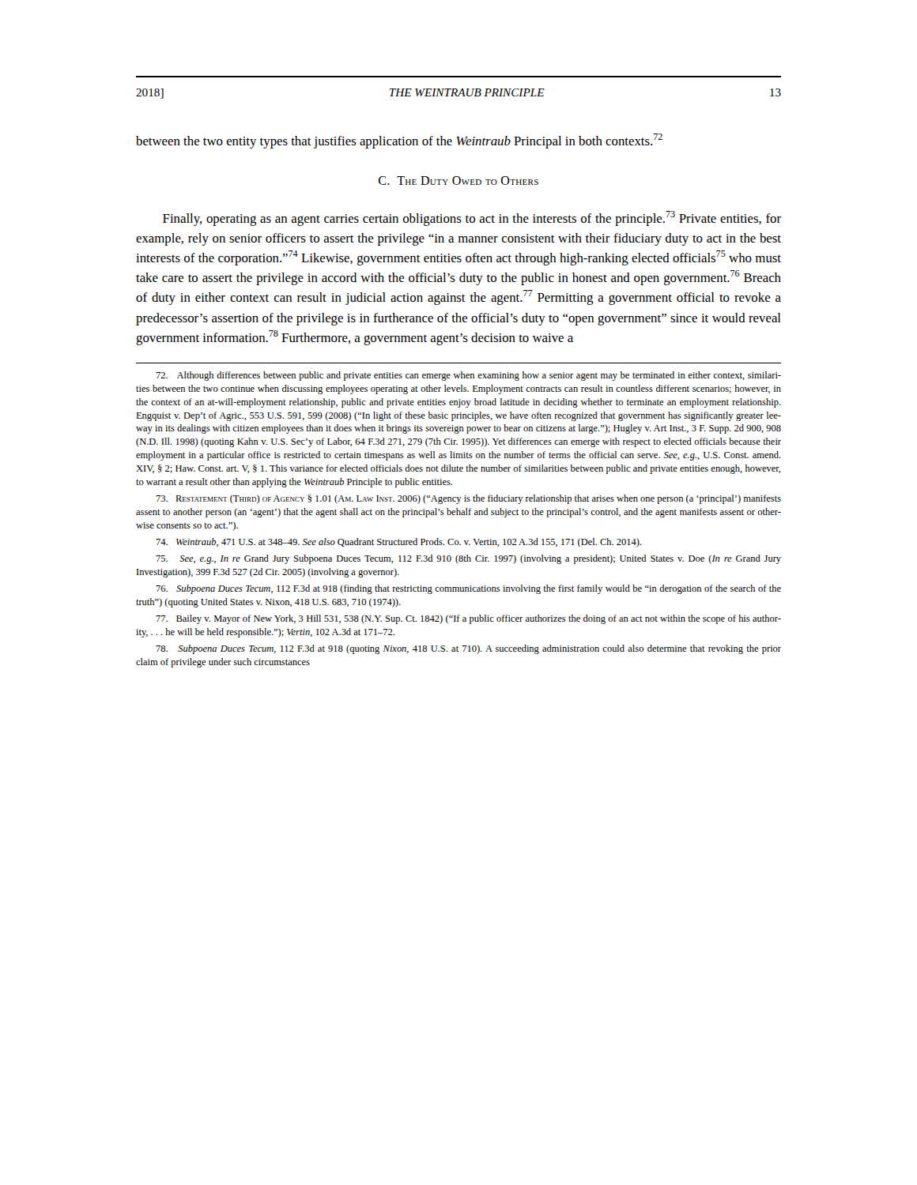2018] THE WEINTRAUB PRINCIPLE 13
between the two entity types that justifies application of the Weintraub Principal in both contexts.72
C. The Duty Owed to Others
Finally, operating as an agent carries certain obligations to act in the interests of the principle.73 Private entities, for example, rely on senior officers to assert the privilege “in a manner consistent with their fiduciary duty to act in the best interests of the corporation.”74 Likewise, government entities often act through high-ranking elected officials75 who must take care to assert the privilege in accord with the official’s duty to the public in honest and open government.76 Breach of duty in either context can result in judicial action against the agent.77 Permitting a government official to revoke a predecessor’s assertion of the privilege is in furtherance of the official’s duty to “open government” since it would reveal government information.78 Furthermore, a government agent’s decision to waive a
72. Although differences between public and private entities can emerge when examining how a senior agent may be terminated in either context, similarities between the two continue when discussing employees operating at other levels. Employment contracts can result in countless different scenarios; however, in the context of an at-will-employment relationship, public and private entities enjoy broad latitude in deciding whether to terminate an employment relationship. Engquist v. Dep’t of Agric., 553 U.S. 591, 599 (2008) (“In light of these basic principles, we have often recognized that government has significantly greater leeway in its dealings with citizen employees than it does when it brings its sovereign power to bear on citizens at large.”); Hugley v. Art Inst., 3 F. Supp. 2d 900, 908 (N.D. Ill. 1998) (quoting Kahn v. U.S. Sec’y of Labor, 64 F.3d 271, 279 (7th Cir. 1995)). Yet differences can emerge with respect to elected officials because their employment in a particular office is restricted to certain timespans as well as limits on the number of terms the official can serve. See, e.g., U.S. Const. amend. XIV, § 2; Haw. Const. art. V, § 1. This variance for elected officials does not dilute the number of similarities between public and private entities enough, however, to warrant a result other than applying the Weintraub Principle to public entities.
73. Restatement (Third) of Agency § 1.01 (Am. Law Inst. 2006) (“Agency is the fiduciary relationship that arises when one person (a ‘principal’) manifests assent to another person (an ‘agent’) that the agent shall act on the principal’s behalf and subject to the principal’s control, and the agent manifests assent or otherwise consents so to act.”).
74. Weintraub, 471 U.S. at 348–49. See also Quadrant Structured Prods. Co. v. Vertin, 102 A.3d 155, 171 (Del. Ch. 2014).
75. See, e.g., In re Grand Jury Subpoena Duces Tecum, 112 F.3d 910 (8th Cir. 1997) (involving a president); United States v. Doe (In re Grand Jury Investigation), 399 F.3d 527 (2d Cir. 2005) (involving a governor).
76. Subpoena Duces Tecum, 112 F.3d at 918 (finding that restricting communications involving the first family would be “in derogation of the search of the truth”) (quoting United States v. Nixon, 418 U.S. 683, 710 (1974)).
77. Bailey v. Mayor of New York, 3 Hill 531, 538 (N.Y. Sup. Ct. 1842) (“If a public officer authorizes the doing of an act not within the scope of his authority, . . . he will be held responsible.”); Vertin, 102 A.3d at 171–72.
78. Subpoena Duces Tecum, 112 F.3d at 918 (quoting Nixon, 418 U.S. at 710). A succeeding administration could also determine that revoking the prior claim of privilege under such circumstances